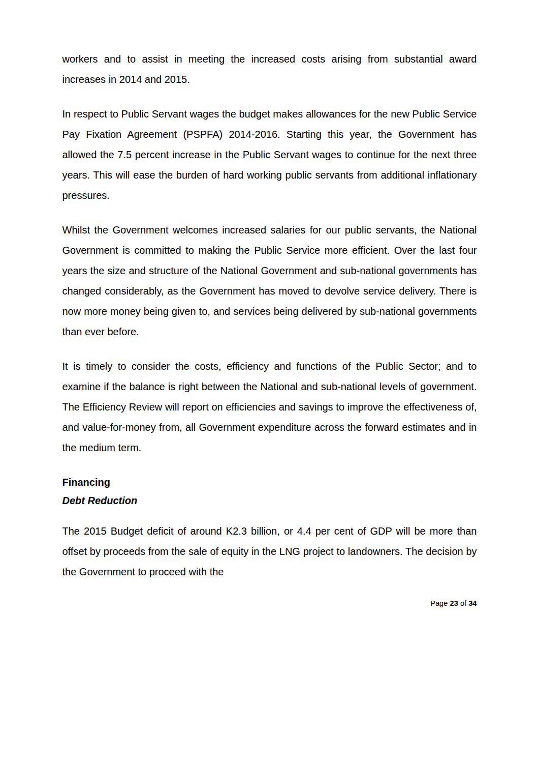workers and to assist in meeting the increased costs arising from substantial award increases in 2014 and 2015.
In respect to Public Servant wages the budget makes allowances for the new Public Service Pay Fixation Agreement (PSPFA) 2014-2016. Starting this year, the Government has allowed the 7.5 percent increase in the Public Servant wages to continue for the next three years. This will ease the burden of hard working public servants from additional inflationary pressures.
Whilst the Government welcomes increased salaries for our public servants, the National Government is committed to making the Public Service more efficient. Over the last four years the size and structure of the National Government and sub-national governments has changed considerably, as the Government has moved to devolve service delivery. There is now more money being given to, and services being delivered by sub-national governments than ever before.
It is timely to consider the costs, efficiency and functions of the Public Sector; and to examine if the balance is right between the National and sub-national levels of government. The Efficiency Review will report on efficiencies and savings to improve the effectiveness of, and value-for-money from, all Government expenditure across the forward estimates and in the medium term.
Financing
Debt Reduction
The 2015 Budget deficit of around K2.3 billion, or 4.4 per cent of GDP will be more than offset by proceeds from the sale of equity in the LNG project to landowners. The decision by the Government to proceed with the
Page 23 of 34